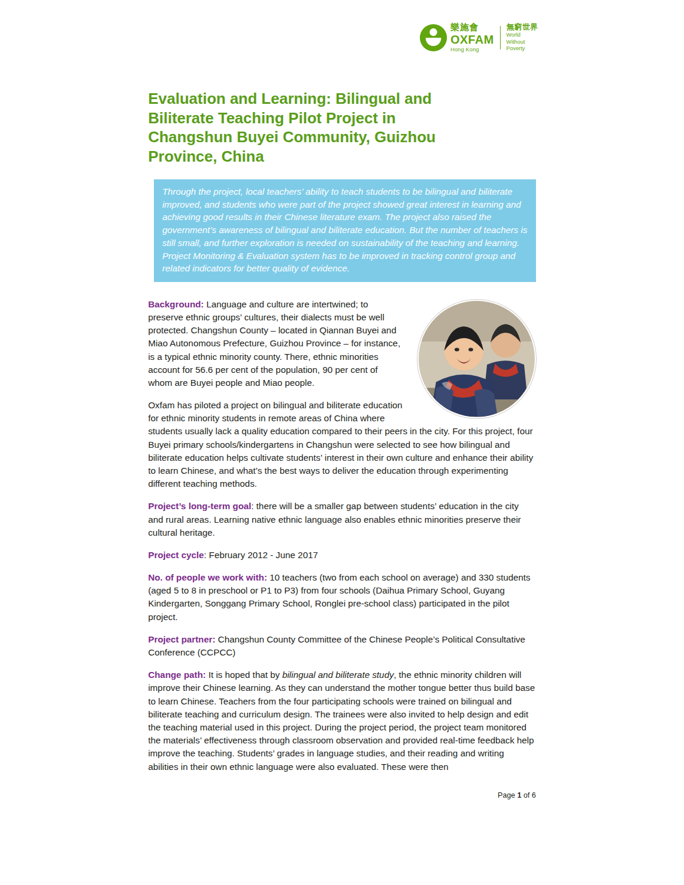樂施會 OXFAM Hong Kong
無窮世界 World
Without
Poverty
Evaluation and Learning: Bilingual and Biliterate Teaching Pilot Project in Changshun Buyei Community, Guizhou Province, China
Through the project, local teachers’ ability to teach students to be bilingual and biliterate improved, and students who were part of the project showed great interest in learning and achieving good results in their Chinese literature exam. The project also raised the government’s awareness of bilingual and biliterate education. But the number of teachers is still small, and further exploration is needed on sustainability of the teaching and learning. Project Monitoring & Evaluation system has to be improved in tracking control group and related indicators for better quality of evidence.
Background: Language and culture are intertwined; to preserve ethnic groups’ cultures, their dialects must be well protected. Changshun County – located in Qiannan Buyei and Miao Autonomous Prefecture, Guizhou Province – for instance, is a typical ethnic minority county. There, ethnic minorities account for 56.6 per cent of the population, 90 per cent of whom are Buyei people and Miao people.
Oxfam has piloted a project on bilingual and biliterate education for ethnic minority students in remote areas of China where students usually lack a quality education compared to their peers in the city. For this project, four Buyei primary schools/kindergartens in Changshun were selected to see how bilingual and biliterate education helps cultivate students’ interest in their own culture and enhance their ability to learn Chinese, and what’s the best ways to deliver the education through experimenting different teaching methods.
Project’s long-term goal: there will be a smaller gap between students’ education in the city and rural areas. Learning native ethnic language also enables ethnic minorities preserve their cultural heritage.
Project cycle: February 2012 - June 2017
No. of people we work with: 10 teachers (two from each school on average) and 330 students (aged 5 to 8 in preschool or P1 to P3) from four schools (Daihua Primary School, Guyang Kindergarten, Songgang Primary School, Ronglei pre-school class) participated in the pilot project.
Project partner: Changshun County Committee of the Chinese People’s Political Consultative Conference (CCPCC)
Change path: It is hoped that by bilingual and biliterate study, the ethnic minority children will improve their Chinese learning. As they can understand the mother tongue better thus build base to learn Chinese. Teachers from the four participating schools were trained on bilingual and biliterate teaching and curriculum design. The trainees were also invited to help design and edit the teaching material used in this project. During the project period, the project team monitored the materials’ effectiveness through classroom observation and provided real-time feedback help improve the teaching. Students’ grades in language studies, and their reading and writing abilities in their own ethnic language were also evaluated. These were then
Page 1 of 6